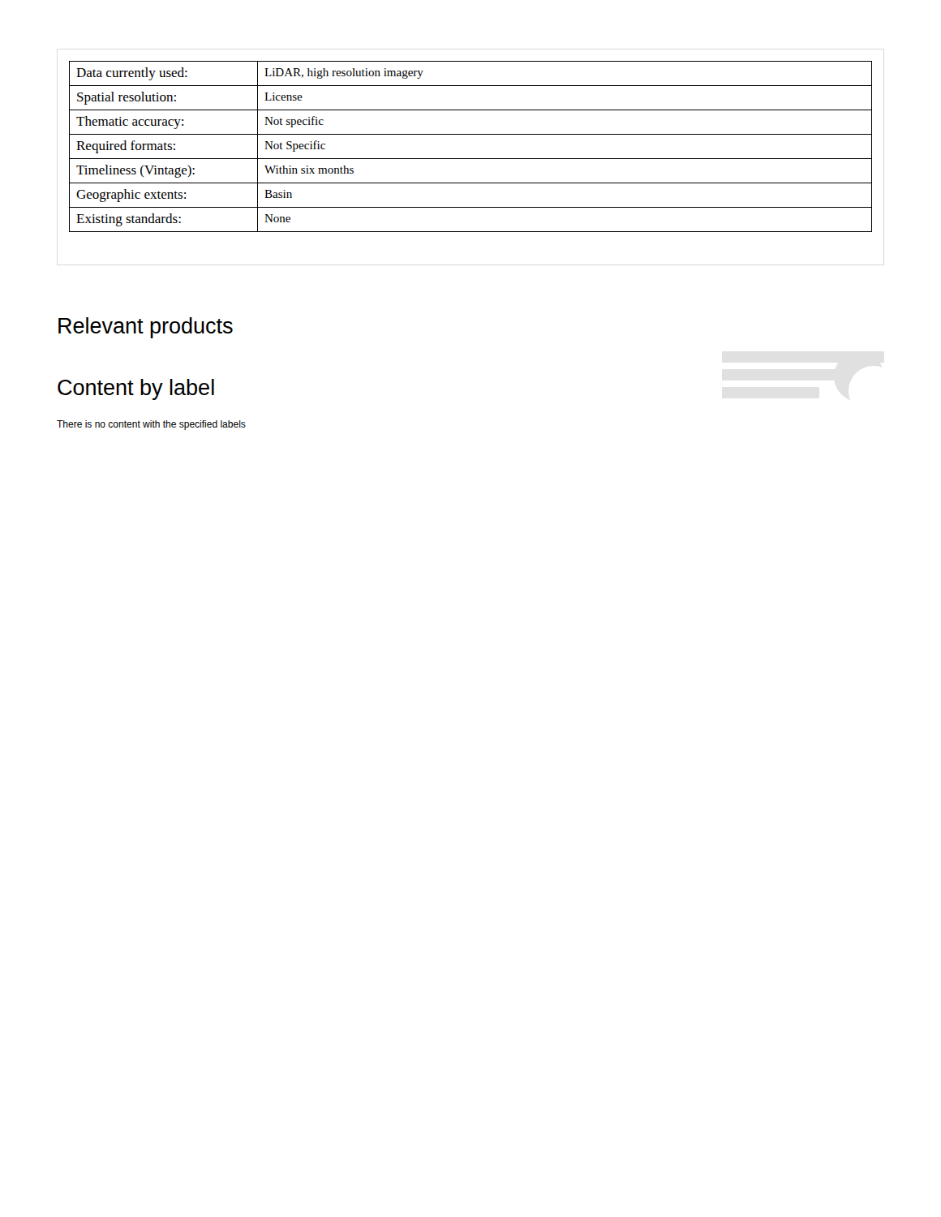| Data currently used: | LiDAR, high resolution imagery |
| Spatial resolution: | License |
| Thematic accuracy: | Not specific |
| Required formats: | Not Specific |
| Timeliness (Vintage): | Within six months |
| Geographic extents: | Basin |
| Existing standards: | None |
Relevant products
Content by label
There is no content with the specified labels